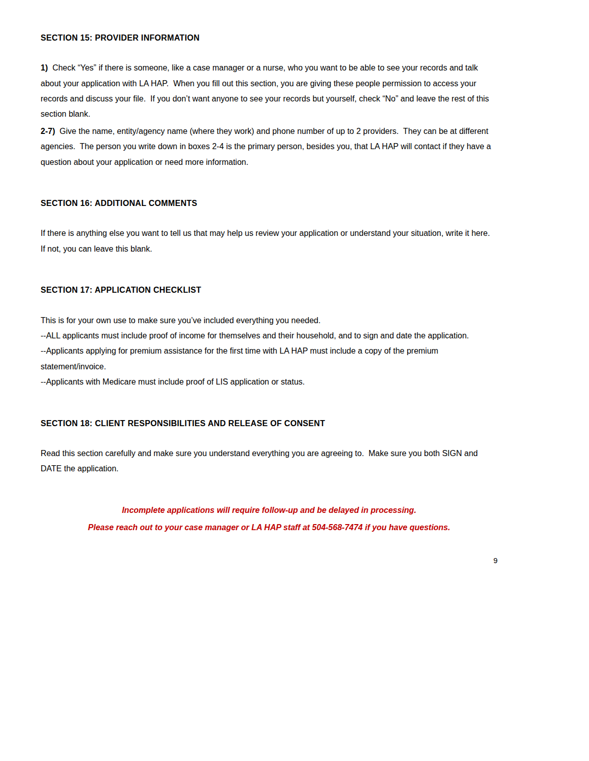SECTION 15: PROVIDER INFORMATION
1) Check “Yes” if there is someone, like a case manager or a nurse, who you want to be able to see your records and talk about your application with LA HAP. When you fill out this section, you are giving these people permission to access your records and discuss your file. If you don’t want anyone to see your records but yourself, check “No” and leave the rest of this section blank.
2-7) Give the name, entity/agency name (where they work) and phone number of up to 2 providers. They can be at different agencies. The person you write down in boxes 2-4 is the primary person, besides you, that LA HAP will contact if they have a question about your application or need more information.
SECTION 16: ADDITIONAL COMMENTS
If there is anything else you want to tell us that may help us review your application or understand your situation, write it here. If not, you can leave this blank.
SECTION 17: APPLICATION CHECKLIST
This is for your own use to make sure you’ve included everything you needed.
--ALL applicants must include proof of income for themselves and their household, and to sign and date the application.
--Applicants applying for premium assistance for the first time with LA HAP must include a copy of the premium statement/invoice.
--Applicants with Medicare must include proof of LIS application or status.
SECTION 18: CLIENT RESPONSIBILITIES AND RELEASE OF CONSENT
Read this section carefully and make sure you understand everything you are agreeing to. Make sure you both SIGN and DATE the application.
Incomplete applications will require follow-up and be delayed in processing.
Please reach out to your case manager or LA HAP staff at 504-568-7474 if you have questions.
9